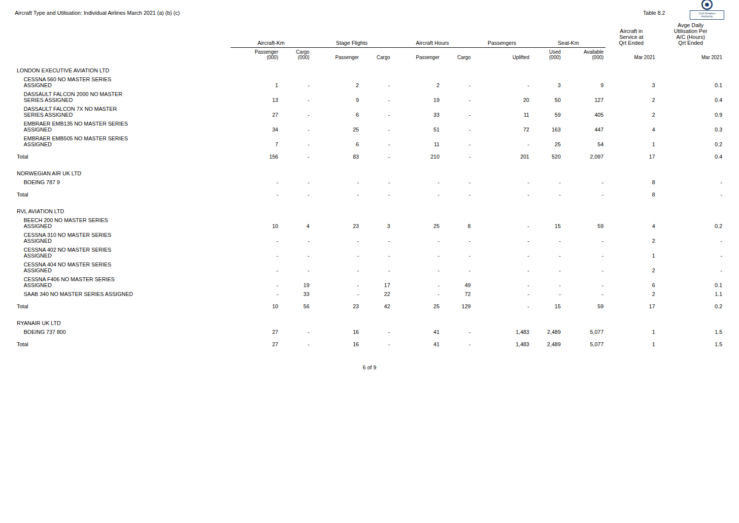Aircraft Type and Utilisation: Individual Airlines March 2021 (a) (b) (c) Table 8.2
⦿
Civil Aviation
Authority
| | Aircraft-Km | Stage Flights | Aircraft Hours | Passengers | Seat-Km | Aircraft in Service at Qrt Ended | Avge Daily Utilisation Per A/C (Hours) Qrt Ended |
| --- | --- | --- | --- | --- | --- | --- | --- |
| | Passenger (000) | Cargo (000) | Passenger | Cargo | Passenger | Cargo | Uplifted | Used (000) | Available (000) | Mar 2021 | Mar 2021 |
| LONDON EXECUTIVE AVIATION LTD | |
| CESSNA 560 NO MASTER SERIES ASSIGNED | 1 | - | 2 | - | 2 | - | - | 3 | 9 | 3 | 0.1 |
| DASSAULT FALCON 2000 NO MASTER SERIES ASSIGNED | 13 | - | 9 | - | 19 | - | 20 | 50 | 127 | 2 | 0.4 |
| DASSAULT FALCON 7X NO MASTER SERIES ASSIGNED | 27 | - | 6 | - | 33 | - | 11 | 59 | 405 | 2 | 0.9 |
| EMBRAER EMB135 NO MASTER SERIES ASSIGNED | 34 | - | 25 | - | 51 | - | 72 | 163 | 447 | 4 | 0.3 |
| EMBRAER EMB505 NO MASTER SERIES ASSIGNED | 7 | - | 6 | - | 11 | - | - | 25 | 54 | 1 | 0.2 |
| Total | 156 | - | 83 | - | 210 | - | 201 | 520 | 2,097 | 17 | 0.4 |
| NORWEGIAN AIR UK LTD | |
| BOEING 787 9 | - | - | - | - | - | - | - | - | - | 8 | - |
| Total | - | - | - | - | - | - | - | - | - | 8 | - |
| RVL AVIATION LTD | |
| BEECH 200 NO MASTER SERIES ASSIGNED | 10 | 4 | 23 | 3 | 25 | 8 | - | 15 | 59 | 4 | 0.2 |
| CESSNA 310 NO MASTER SERIES ASSIGNED | - | - | - | - | - | - | - | - | - | 2 | - |
| CESSNA 402 NO MASTER SERIES ASSIGNED | - | - | - | - | - | - | - | - | - | 1 | - |
| CESSNA 404 NO MASTER SERIES ASSIGNED | - | - | - | - | - | - | - | - | - | 2 | - |
| CESSNA F406 NO MASTER SERIES ASSIGNED | - | 19 | - | 17 | - | 49 | - | - | - | 6 | 0.1 |
| SAAB 340 NO MASTER SERIES ASSIGNED | - | 33 | - | 22 | - | 72 | - | - | - | 2 | 1.1 |
| Total | 10 | 56 | 23 | 42 | 25 | 129 | - | 15 | 59 | 17 | 0.2 |
| RYANAIR UK LTD | |
| BOEING 737 800 | 27 | - | 16 | - | 41 | - | 1,483 | 2,489 | 5,077 | 1 | 1.5 |
| Total | 27 | - | 16 | - | 41 | - | 1,483 | 2,489 | 5,077 | 1 | 1.5 |
6 of 9